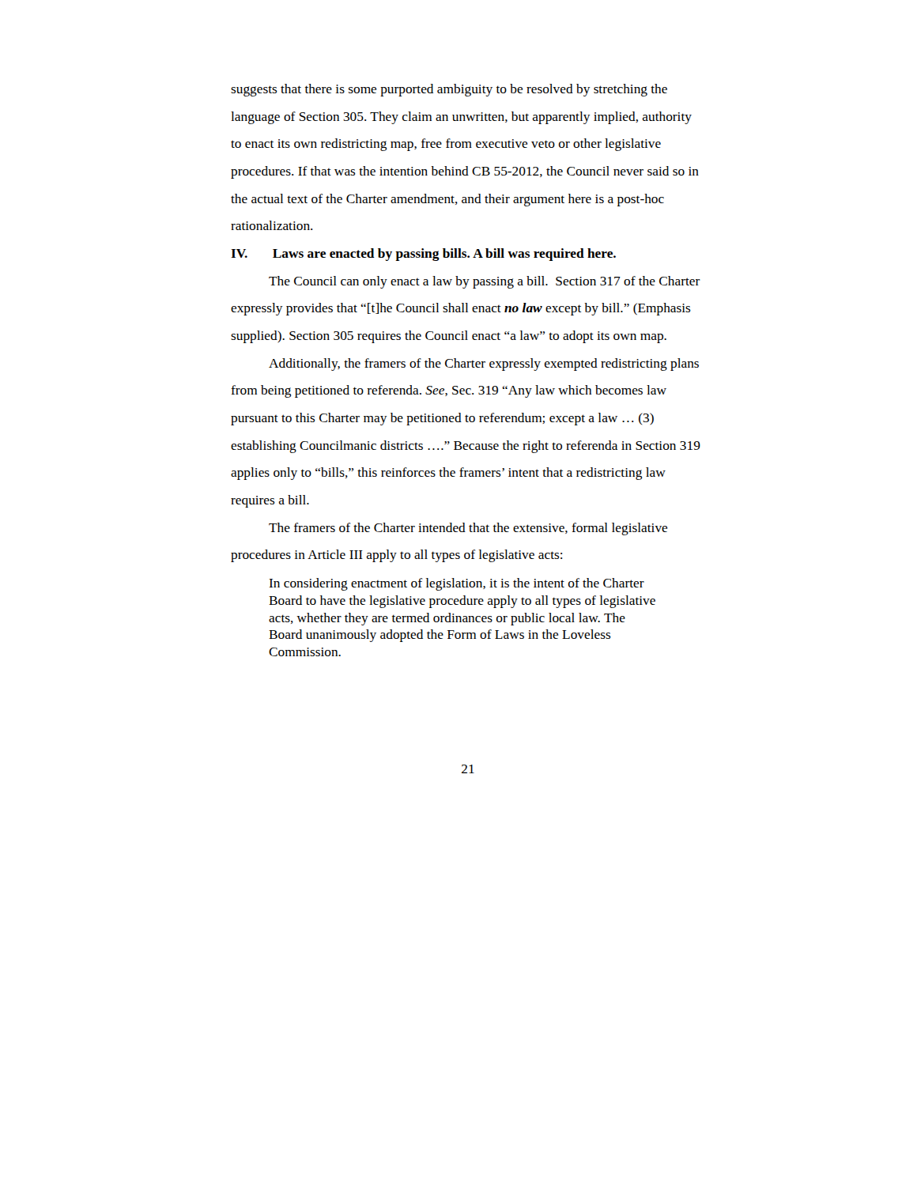suggests that there is some purported ambiguity to be resolved by stretching the language of Section 305. They claim an unwritten, but apparently implied, authority to enact its own redistricting map, free from executive veto or other legislative procedures. If that was the intention behind CB 55-2012, the Council never said so in the actual text of the Charter amendment, and their argument here is a post-hoc rationalization.
IV. Laws are enacted by passing bills. A bill was required here.
The Council can only enact a law by passing a bill. Section 317 of the Charter expressly provides that “[t]he Council shall enact no law except by bill.” (Emphasis supplied). Section 305 requires the Council enact “a law” to adopt its own map.
Additionally, the framers of the Charter expressly exempted redistricting plans from being petitioned to referenda. See, Sec. 319 “Any law which becomes law pursuant to this Charter may be petitioned to referendum; except a law … (3) establishing Councilmanic districts ….” Because the right to referenda in Section 319 applies only to “bills,” this reinforces the framers’ intent that a redistricting law requires a bill.
The framers of the Charter intended that the extensive, formal legislative procedures in Article III apply to all types of legislative acts:
In considering enactment of legislation, it is the intent of the Charter Board to have the legislative procedure apply to all types of legislative acts, whether they are termed ordinances or public local law. The Board unanimously adopted the Form of Laws in the Loveless Commission.
21